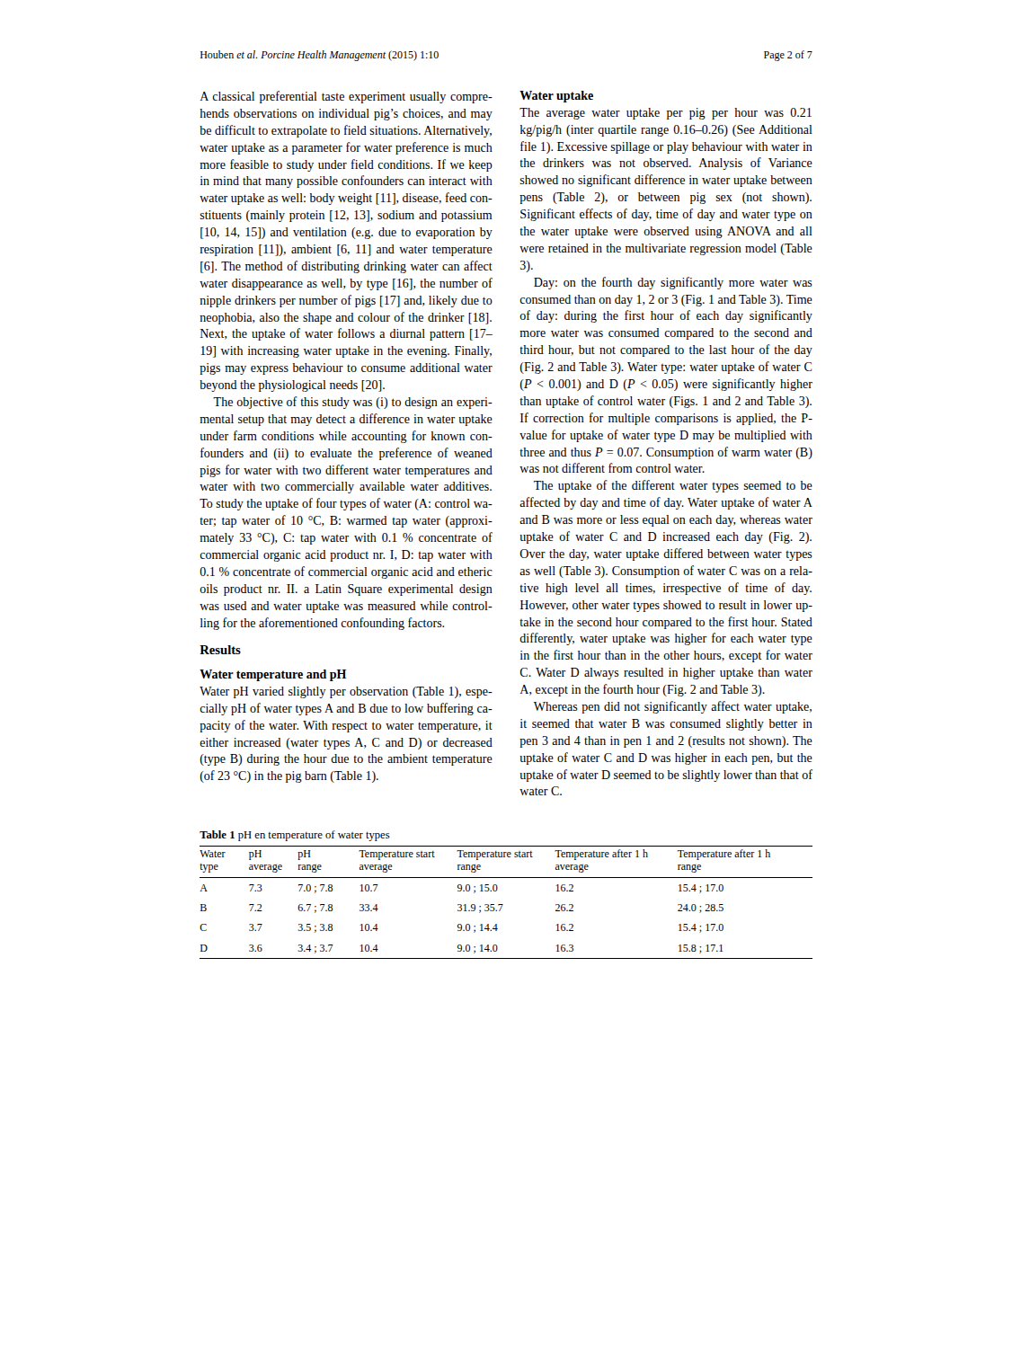Houben et al. Porcine Health Management (2015) 1:10
Page 2 of 7
A classical preferential taste experiment usually comprehends observations on individual pig’s choices, and may be difficult to extrapolate to field situations. Alternatively, water uptake as a parameter for water preference is much more feasible to study under field conditions. If we keep in mind that many possible confounders can interact with water uptake as well: body weight [11], disease, feed constituents (mainly protein [12, 13], sodium and potassium [10, 14, 15]) and ventilation (e.g. due to evaporation by respiration [11]), ambient [6, 11] and water temperature [6]. The method of distributing drinking water can affect water disappearance as well, by type [16], the number of nipple drinkers per number of pigs [17] and, likely due to neophobia, also the shape and colour of the drinker [18]. Next, the uptake of water follows a diurnal pattern [17–19] with increasing water uptake in the evening. Finally, pigs may express behaviour to consume additional water beyond the physiological needs [20].
The objective of this study was (i) to design an experimental setup that may detect a difference in water uptake under farm conditions while accounting for known confounders and (ii) to evaluate the preference of weaned pigs for water with two different water temperatures and water with two commercially available water additives. To study the uptake of four types of water (A: control water; tap water of 10 °C, B: warmed tap water (approximately 33 °C), C: tap water with 0.1 % concentrate of commercial organic acid product nr. I, D: tap water with 0.1 % concentrate of commercial organic acid and etheric oils product nr. II. a Latin Square experimental design was used and water uptake was measured while controlling for the aforementioned confounding factors.
Results
Water temperature and pH
Water pH varied slightly per observation (Table 1), especially pH of water types A and B due to low buffering capacity of the water. With respect to water temperature, it either increased (water types A, C and D) or decreased (type B) during the hour due to the ambient temperature (of 23 °C) in the pig barn (Table 1).
Water uptake
The average water uptake per pig per hour was 0.21 kg/pig/h (inter quartile range 0.16–0.26) (See Additional file 1). Excessive spillage or play behaviour with water in the drinkers was not observed. Analysis of Variance showed no significant difference in water uptake between pens (Table 2), or between pig sex (not shown). Significant effects of day, time of day and water type on the water uptake were observed using ANOVA and all were retained in the multivariate regression model (Table 3).
Day: on the fourth day significantly more water was consumed than on day 1, 2 or 3 (Fig. 1 and Table 3). Time of day: during the first hour of each day significantly more water was consumed compared to the second and third hour, but not compared to the last hour of the day (Fig. 2 and Table 3). Water type: water uptake of water C (P < 0.001) and D (P < 0.05) were significantly higher than uptake of control water (Figs. 1 and 2 and Table 3). If correction for multiple comparisons is applied, the P-value for uptake of water type D may be multiplied with three and thus P = 0.07. Consumption of warm water (B) was not different from control water.
The uptake of the different water types seemed to be affected by day and time of day. Water uptake of water A and B was more or less equal on each day, whereas water uptake of water C and D increased each day (Fig. 2). Over the day, water uptake differed between water types as well (Table 3). Consumption of water C was on a relative high level all times, irrespective of time of day. However, other water types showed to result in lower uptake in the second hour compared to the first hour. Stated differently, water uptake was higher for each water type in the first hour than in the other hours, except for water C. Water D always resulted in higher uptake than water A, except in the fourth hour (Fig. 2 and Table 3).
Whereas pen did not significantly affect water uptake, it seemed that water B was consumed slightly better in pen 3 and 4 than in pen 1 and 2 (results not shown). The uptake of water C and D was higher in each pen, but the uptake of water D seemed to be slightly lower than that of water C.
Table 1 pH en temperature of water types
| Water type | pH average | pH range | Temperature start average | Temperature start range | Temperature after 1 h average | Temperature after 1 h range |
| --- | --- | --- | --- | --- | --- | --- |
| A | 7.3 | 7.0 ; 7.8 | 10.7 | 9.0 ; 15.0 | 16.2 | 15.4 ; 17.0 |
| B | 7.2 | 6.7 ; 7.8 | 33.4 | 31.9 ; 35.7 | 26.2 | 24.0 ; 28.5 |
| C | 3.7 | 3.5 ; 3.8 | 10.4 | 9.0 ; 14.4 | 16.2 | 15.4 ; 17.0 |
| D | 3.6 | 3.4 ; 3.7 | 10.4 | 9.0 ; 14.0 | 16.3 | 15.8 ; 17.1 |